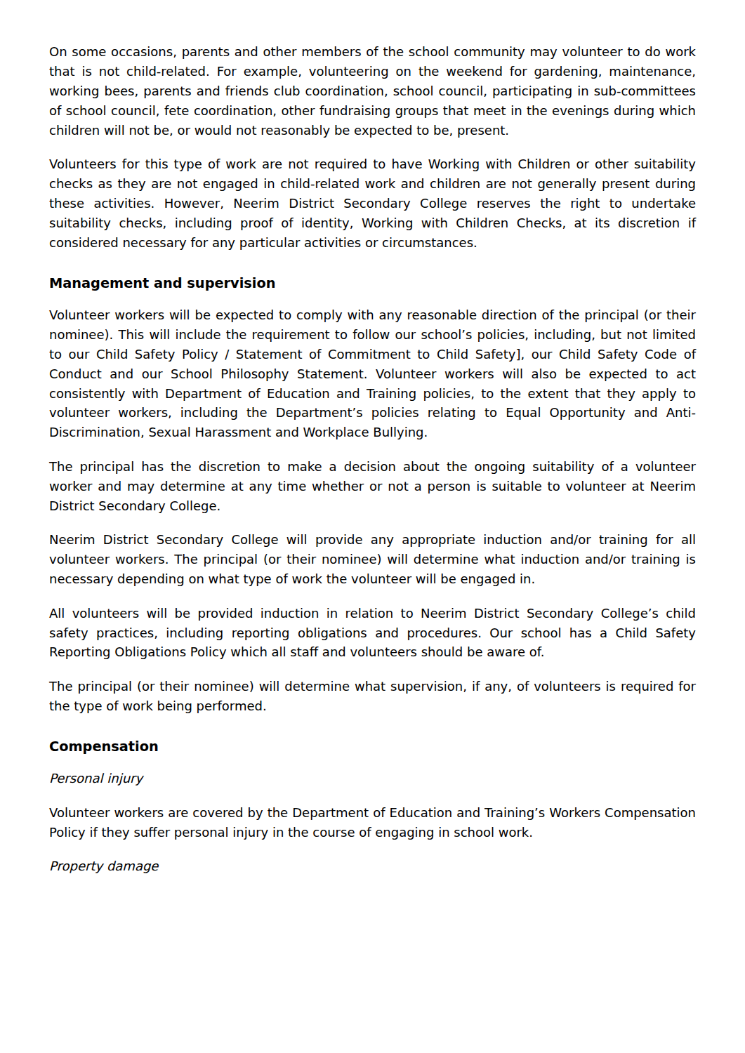On some occasions, parents and other members of the school community may volunteer to do work that is not child-related. For example, volunteering on the weekend for gardening, maintenance, working bees, parents and friends club coordination, school council, participating in sub-committees of school council, fete coordination, other fundraising groups that meet in the evenings during which children will not be, or would not reasonably be expected to be, present.
Volunteers for this type of work are not required to have Working with Children or other suitability checks as they are not engaged in child-related work and children are not generally present during these activities. However, Neerim District Secondary College reserves the right to undertake suitability checks, including proof of identity, Working with Children Checks, at its discretion if considered necessary for any particular activities or circumstances.
Management and supervision
Volunteer workers will be expected to comply with any reasonable direction of the principal (or their nominee). This will include the requirement to follow our school’s policies, including, but not limited to our Child Safety Policy / Statement of Commitment to Child Safety], our Child Safety Code of Conduct and our School Philosophy Statement. Volunteer workers will also be expected to act consistently with Department of Education and Training policies, to the extent that they apply to volunteer workers, including the Department’s policies relating to Equal Opportunity and Anti-Discrimination, Sexual Harassment and Workplace Bullying.
The principal has the discretion to make a decision about the ongoing suitability of a volunteer worker and may determine at any time whether or not a person is suitable to volunteer at Neerim District Secondary College.
Neerim District Secondary College will provide any appropriate induction and/or training for all volunteer workers. The principal (or their nominee) will determine what induction and/or training is necessary depending on what type of work the volunteer will be engaged in.
All volunteers will be provided induction in relation to Neerim District Secondary College’s child safety practices, including reporting obligations and procedures. Our school has a Child Safety Reporting Obligations Policy which all staff and volunteers should be aware of.
The principal (or their nominee) will determine what supervision, if any, of volunteers is required for the type of work being performed.
Compensation
Personal injury
Volunteer workers are covered by the Department of Education and Training’s Workers Compensation Policy if they suffer personal injury in the course of engaging in school work.
Property damage